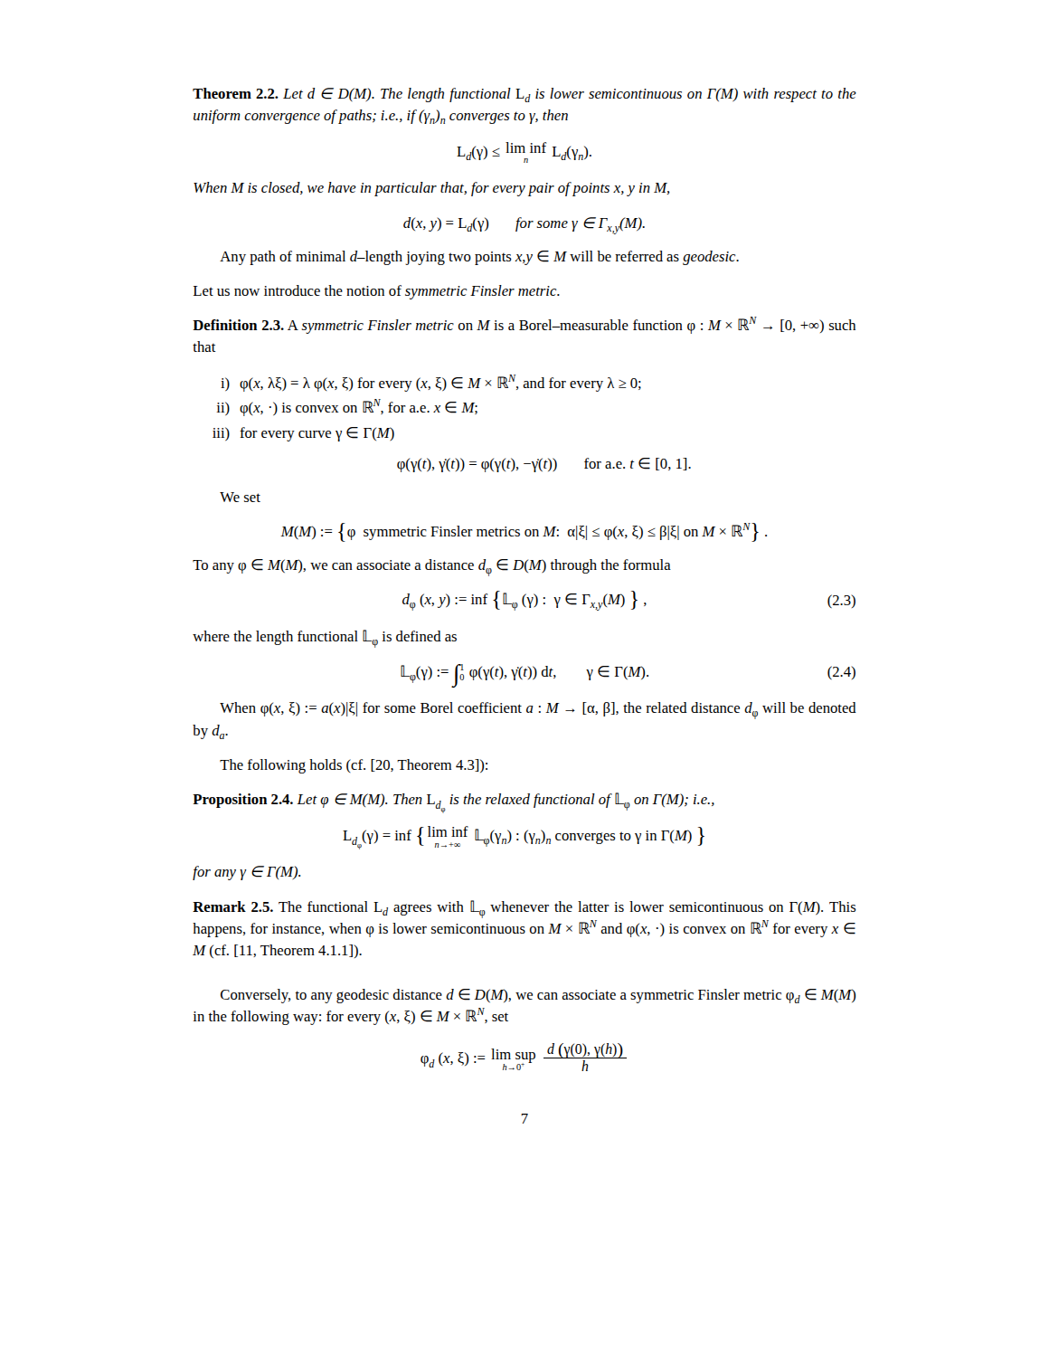Theorem 2.2. Let d ∈ D(M). The length functional Ld is lower semicontinuous on Γ(M) with respect to the uniform convergence of paths; i.e., if (γn)n converges to γ, then
Ld(γ) ≤ lim inf n Ld(γn).
When M is closed, we have in particular that, for every pair of points x, y in M,
d(x, y) = Ld(γ) for some γ ∈ Γx,y(M).
Any path of minimal d–length joying two points x,y ∈ M will be referred as geodesic.
Let us now introduce the notion of symmetric Finsler metric.
Definition 2.3. A symmetric Finsler metric on M is a Borel–measurable function φ : M × ℝN → [0, +∞) such that
i) φ(x, λξ) = λ φ(x, ξ) for every (x, ξ) ∈ M × ℝN, and for every λ ≥ 0;
ii) φ(x, ·) is convex on ℝN, for a.e. x ∈ M;
iii) for every curve γ ∈ Γ(M)
φ(γ(t), γ̇(t)) = φ(γ(t), −γ̇(t)) for a.e. t ∈ [0, 1].
We set
M(M) := {φ symmetric Finsler metrics on M: α|ξ| ≤ φ(x, ξ) ≤ β|ξ| on M × ℝN} .
To any φ ∈ M(M), we can associate a distance dφ ∈ D(M) through the formula
dφ (x, y) := inf {𝕃φ (γ) : γ ∈ Γx,y(M) } ,
(2.3)
where the length functional 𝕃φ is defined as
𝕃φ(γ) := ∫10 φ(γ(t), γ̇(t)) dt, γ ∈ Γ(M).
(2.4)
When φ(x, ξ) := a(x)|ξ| for some Borel coefficient a : M → [α, β], the related distance dφ will be denoted by da.
The following holds (cf. [20, Theorem 4.3]):
Proposition 2.4. Let φ ∈ M(M). Then Ldφ is the relaxed functional of 𝕃φ on Γ(M); i.e.,
Ldφ(γ) = inf {lim inf n→+∞ 𝕃φ(γn) : (γn)n converges to γ in Γ(M) }
for any γ ∈ Γ(M).
Remark 2.5. The functional Ld agrees with 𝕃φ whenever the latter is lower semicontinuous on Γ(M). This happens, for instance, when φ is lower semicontinuous on M × ℝN and φ(x, ·) is convex on ℝN for every x ∈ M (cf. [11, Theorem 4.1.1]).
Conversely, to any geodesic distance d ∈ D(M), we can associate a symmetric Finsler metric φd ∈ M(M) in the following way: for every (x, ξ) ∈ M × ℝN, set
φd (x, ξ) := lim sup h→0+ d (γ(0), γ(h)) h
7